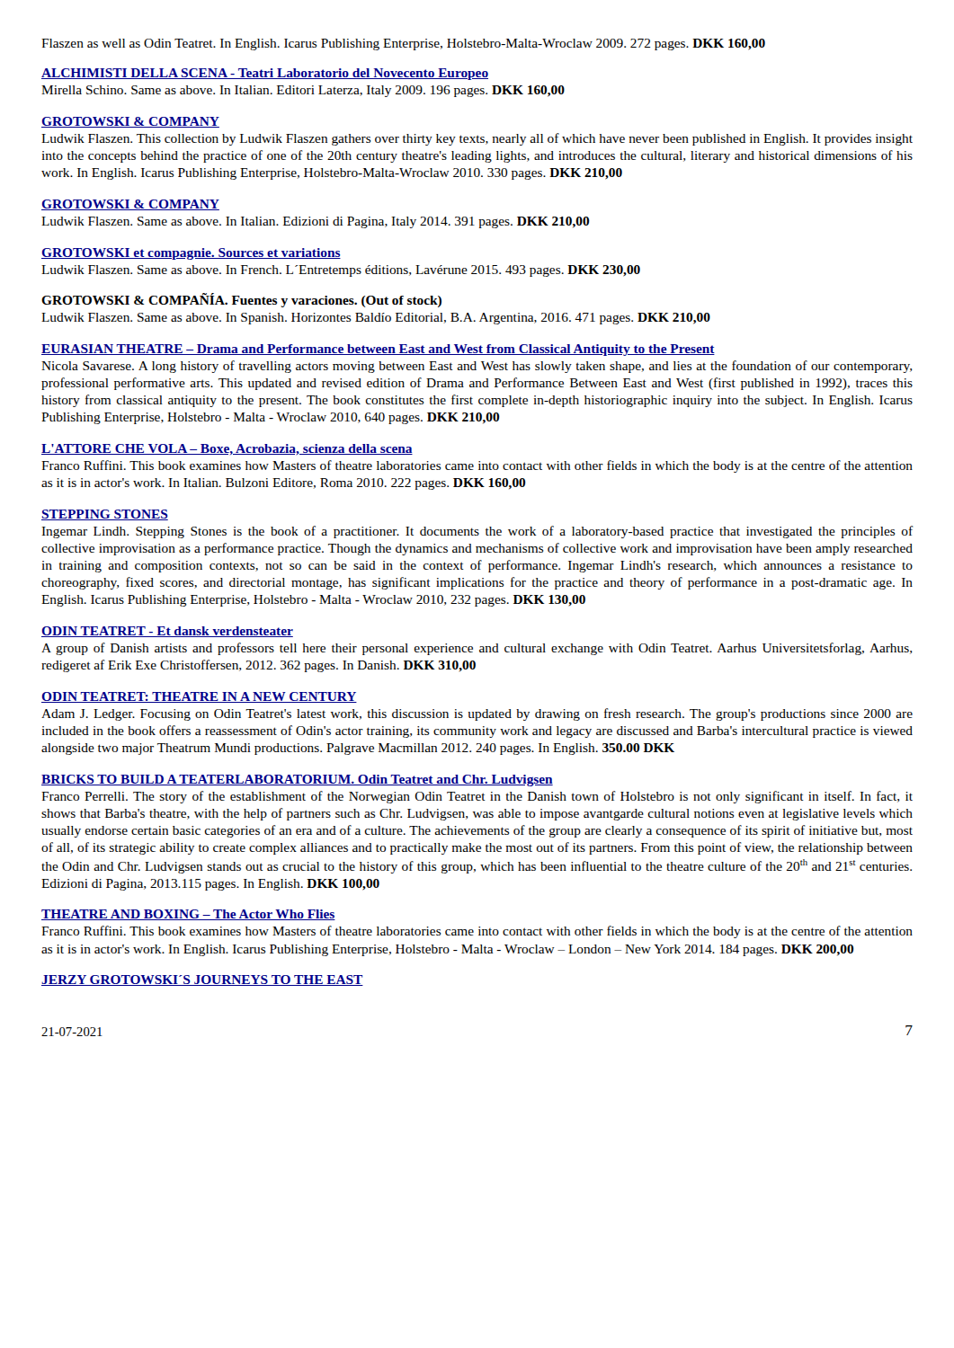Flaszen as well as Odin Teatret. In English. Icarus Publishing Enterprise, Holstebro-Malta-Wroclaw 2009. 272 pages. DKK 160,00
ALCHIMISTI DELLA SCENA - Teatri Laboratorio del Novecento Europeo
Mirella Schino. Same as above. In Italian. Editori Laterza, Italy 2009. 196 pages. DKK 160,00
GROTOWSKI & COMPANY
Ludwik Flaszen. This collection by Ludwik Flaszen gathers over thirty key texts, nearly all of which have never been published in English. It provides insight into the concepts behind the practice of one of the 20th century theatre's leading lights, and introduces the cultural, literary and historical dimensions of his work. In English. Icarus Publishing Enterprise, Holstebro-Malta-Wroclaw 2010. 330 pages. DKK 210,00
GROTOWSKI & COMPANY
Ludwik Flaszen. Same as above. In Italian. Edizioni di Pagina, Italy 2014. 391 pages. DKK 210,00
GROTOWSKI et compagnie. Sources et variations
Ludwik Flaszen. Same as above. In French. L´Entretemps éditions, Lavérune 2015. 493 pages. DKK 230,00
GROTOWSKI & COMPAÑÍA. Fuentes y varaciones. (Out of stock)
Ludwik Flaszen. Same as above. In Spanish. Horizontes Baldío Editorial, B.A. Argentina, 2016. 471 pages. DKK 210,00
EURASIAN THEATRE – Drama and Performance between East and West from Classical Antiquity to the Present
Nicola Savarese. A long history of travelling actors moving between East and West has slowly taken shape, and lies at the foundation of our contemporary, professional performative arts. This updated and revised edition of Drama and Performance Between East and West (first published in 1992), traces this history from classical antiquity to the present. The book constitutes the first complete in-depth historiographic inquiry into the subject. In English. Icarus Publishing Enterprise, Holstebro - Malta - Wroclaw 2010, 640 pages. DKK 210,00
L'ATTORE CHE VOLA – Boxe, Acrobazia, scienza della scena
Franco Ruffini. This book examines how Masters of theatre laboratories came into contact with other fields in which the body is at the centre of the attention as it is in actor's work. In Italian. Bulzoni Editore, Roma 2010. 222 pages. DKK 160,00
STEPPING STONES
Ingemar Lindh. Stepping Stones is the book of a practitioner. It documents the work of a laboratory-based practice that investigated the principles of collective improvisation as a performance practice. Though the dynamics and mechanisms of collective work and improvisation have been amply researched in training and composition contexts, not so can be said in the context of performance. Ingemar Lindh's research, which announces a resistance to choreography, fixed scores, and directorial montage, has significant implications for the practice and theory of performance in a post-dramatic age. In English. Icarus Publishing Enterprise, Holstebro - Malta - Wroclaw 2010, 232 pages. DKK 130,00
ODIN TEATRET - Et dansk verdensteater
A group of Danish artists and professors tell here their personal experience and cultural exchange with Odin Teatret. Aarhus Universitetsforlag, Aarhus, redigeret af Erik Exe Christoffersen, 2012. 362 pages. In Danish. DKK 310,00
ODIN TEATRET: THEATRE IN A NEW CENTURY
Adam J. Ledger. Focusing on Odin Teatret's latest work, this discussion is updated by drawing on fresh research. The group's productions since 2000 are included in the book offers a reassessment of Odin's actor training, its community work and legacy are discussed and Barba's intercultural practice is viewed alongside two major Theatrum Mundi productions. Palgrave Macmillan 2012. 240 pages. In English. 350.00 DKK
BRICKS TO BUILD A TEATERLABORATORIUM. Odin Teatret and Chr. Ludvigsen
Franco Perrelli. The story of the establishment of the Norwegian Odin Teatret in the Danish town of Holstebro is not only significant in itself. In fact, it shows that Barba's theatre, with the help of partners such as Chr. Ludvigsen, was able to impose avantgarde cultural notions even at legislative levels which usually endorse certain basic categories of an era and of a culture. The achievements of the group are clearly a consequence of its spirit of initiative but, most of all, of its strategic ability to create complex alliances and to practically make the most out of its partners. From this point of view, the relationship between the Odin and Chr. Ludvigsen stands out as crucial to the history of this group, which has been influential to the theatre culture of the 20th and 21st centuries. Edizioni di Pagina, 2013.115 pages. In English. DKK 100,00
THEATRE AND BOXING – The Actor Who Flies
Franco Ruffini. This book examines how Masters of theatre laboratories came into contact with other fields in which the body is at the centre of the attention as it is in actor's work. In English. Icarus Publishing Enterprise, Holstebro - Malta - Wroclaw – London – New York 2014. 184 pages. DKK 200,00
JERZY GROTOWSKI´S JOURNEYS TO THE EAST
21-07-2021 7